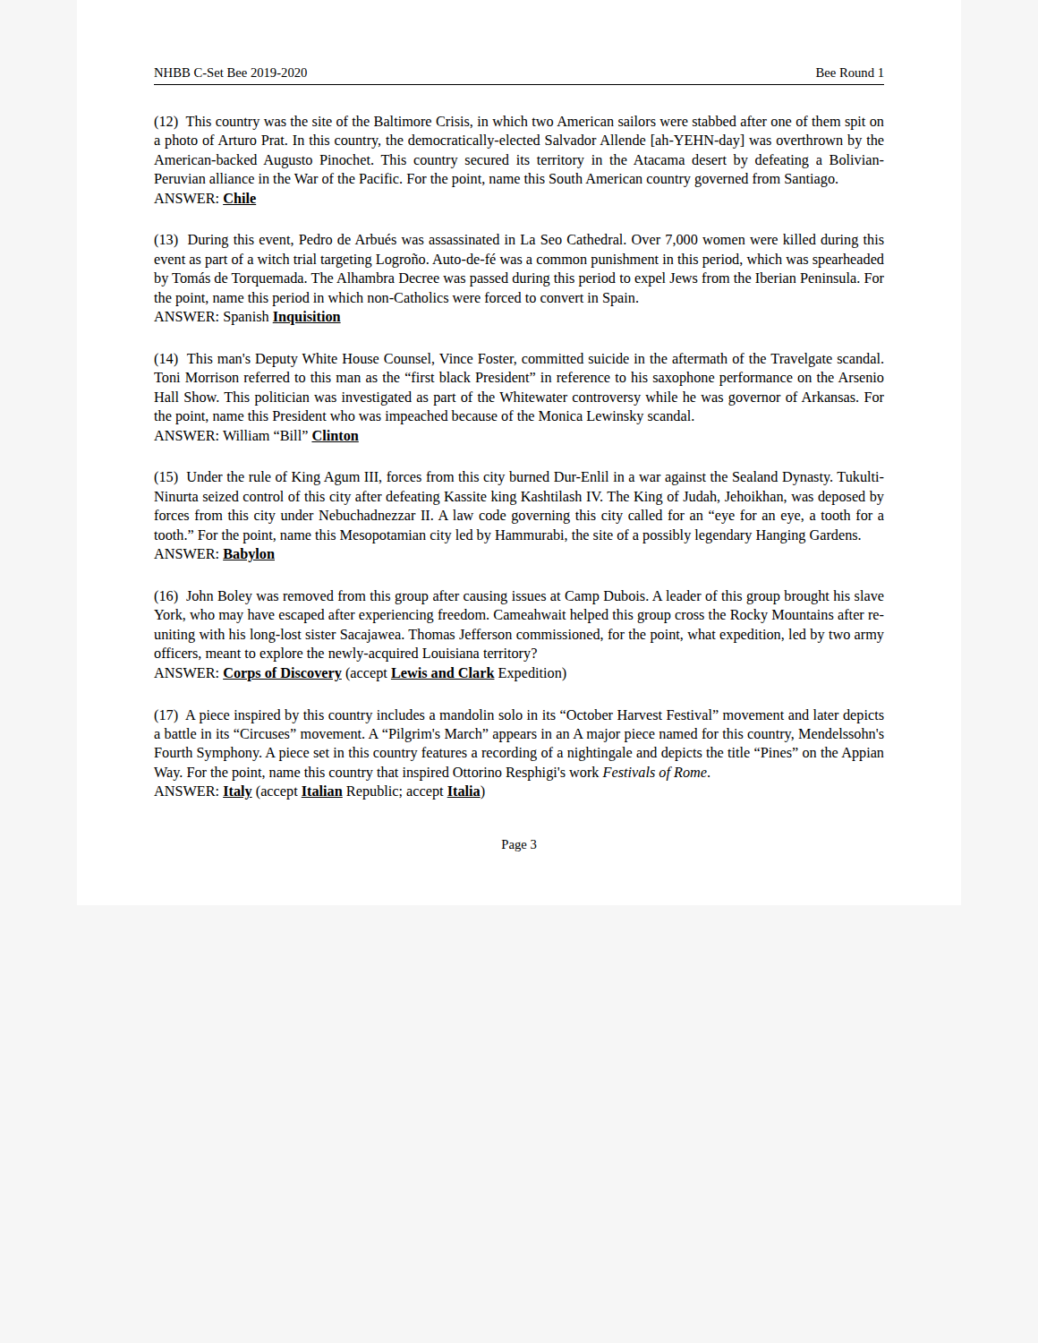NHBB C-Set Bee 2019-2020
Bee Round 1
(12) This country was the site of the Baltimore Crisis, in which two American sailors were stabbed after one of them spit on a photo of Arturo Prat. In this country, the democratically-elected Salvador Allende [ah-YEHN-day] was overthrown by the American-backed Augusto Pinochet. This country secured its territory in the Atacama desert by defeating a Bolivian-Peruvian alliance in the War of the Pacific. For the point, name this South American country governed from Santiago.
ANSWER: Chile
(13) During this event, Pedro de Arbués was assassinated in La Seo Cathedral. Over 7,000 women were killed during this event as part of a witch trial targeting Logroño. Auto-de-fé was a common punishment in this period, which was spearheaded by Tomás de Torquemada. The Alhambra Decree was passed during this period to expel Jews from the Iberian Peninsula. For the point, name this period in which non-Catholics were forced to convert in Spain.
ANSWER: Spanish Inquisition
(14) This man's Deputy White House Counsel, Vince Foster, committed suicide in the aftermath of the Travelgate scandal. Toni Morrison referred to this man as the “first black President” in reference to his saxophone performance on the Arsenio Hall Show. This politician was investigated as part of the Whitewater controversy while he was governor of Arkansas. For the point, name this President who was impeached because of the Monica Lewinsky scandal.
ANSWER: William “Bill” Clinton
(15) Under the rule of King Agum III, forces from this city burned Dur-Enlil in a war against the Sealand Dynasty. Tukulti-Ninurta seized control of this city after defeating Kassite king Kashtilash IV. The King of Judah, Jehoikhan, was deposed by forces from this city under Nebuchadnezzar II. A law code governing this city called for an “eye for an eye, a tooth for a tooth.” For the point, name this Mesopotamian city led by Hammurabi, the site of a possibly legendary Hanging Gardens.
ANSWER: Babylon
(16) John Boley was removed from this group after causing issues at Camp Dubois. A leader of this group brought his slave York, who may have escaped after experiencing freedom. Cameahwait helped this group cross the Rocky Mountains after reuniting with his long-lost sister Sacajawea. Thomas Jefferson commissioned, for the point, what expedition, led by two army officers, meant to explore the newly-acquired Louisiana territory?
ANSWER: Corps of Discovery (accept Lewis and Clark Expedition)
(17) A piece inspired by this country includes a mandolin solo in its “October Harvest Festival” movement and later depicts a battle in its “Circuses” movement. A “Pilgrim's March” appears in an A major piece named for this country, Mendelssohn's Fourth Symphony. A piece set in this country features a recording of a nightingale and depicts the title “Pines” on the Appian Way. For the point, name this country that inspired Ottorino Resphigi's work Festivals of Rome.
ANSWER: Italy (accept Italian Republic; accept Italia)
Page 3